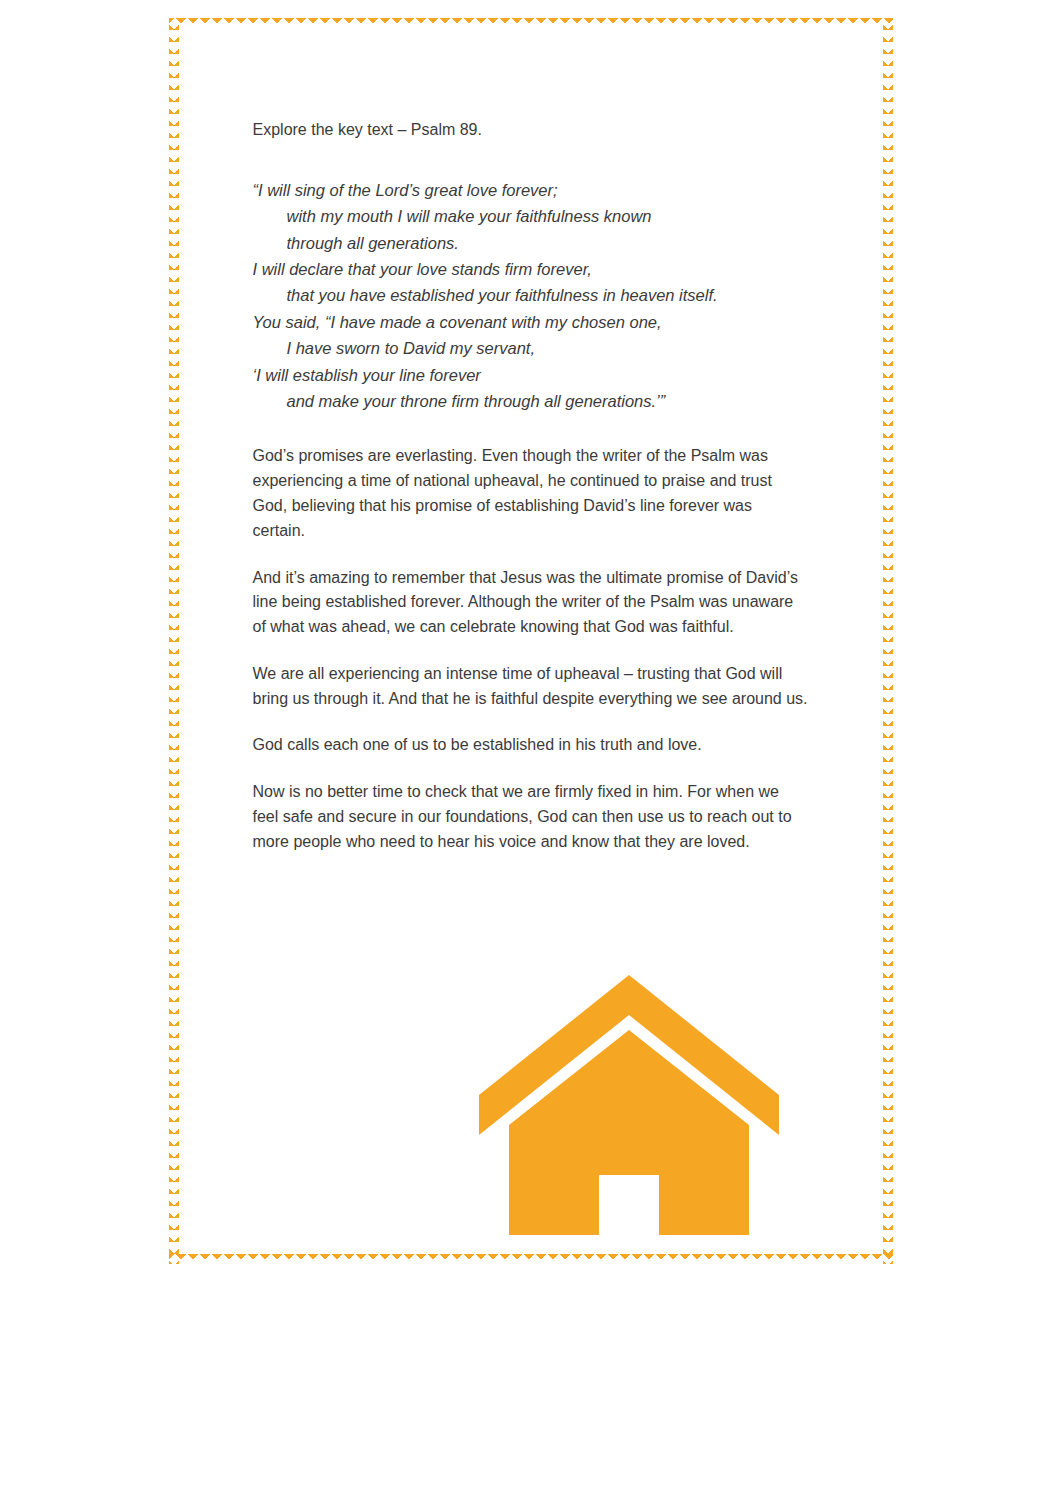Explore the key text – Psalm 89.
“I will sing of the Lord’s great love forever; with my mouth I will make your faithfulness known through all generations. I will declare that your love stands firm forever, that you have established your faithfulness in heaven itself. You said, “I have made a covenant with my chosen one, I have sworn to David my servant, ‘I will establish your line forever and make your throne firm through all generations.’”
God’s promises are everlasting. Even though the writer of the Psalm was experiencing a time of national upheaval, he continued to praise and trust God, believing that his promise of establishing David’s line forever was certain.
And it’s amazing to remember that Jesus was the ultimate promise of David’s line being established forever. Although the writer of the Psalm was unaware of what was ahead, we can celebrate knowing that God was faithful.
We are all experiencing an intense time of upheaval – trusting that God will bring us through it. And that he is faithful despite everything we see around us.
God calls each one of us to be established in his truth and love.
Now is no better time to check that we are firmly fixed in him. For when we feel safe and secure in our foundations, God can then use us to reach out to more people who need to hear his voice and know that they are loved.